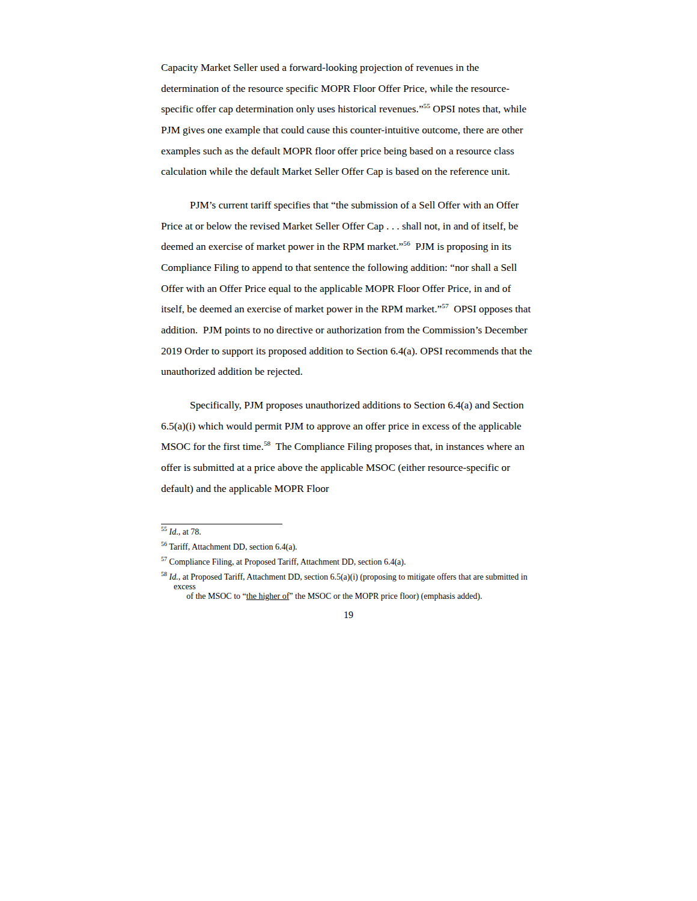Capacity Market Seller used a forward-looking projection of revenues in the determination of the resource specific MOPR Floor Offer Price, while the resource-specific offer cap determination only uses historical revenues.”55 OPSI notes that, while PJM gives one example that could cause this counter-intuitive outcome, there are other examples such as the default MOPR floor offer price being based on a resource class calculation while the default Market Seller Offer Cap is based on the reference unit.
PJM’s current tariff specifies that “the submission of a Sell Offer with an Offer Price at or below the revised Market Seller Offer Cap . . . shall not, in and of itself, be deemed an exercise of market power in the RPM market.”56 PJM is proposing in its Compliance Filing to append to that sentence the following addition: “nor shall a Sell Offer with an Offer Price equal to the applicable MOPR Floor Offer Price, in and of itself, be deemed an exercise of market power in the RPM market.”57 OPSI opposes that addition. PJM points to no directive or authorization from the Commission’s December 2019 Order to support its proposed addition to Section 6.4(a). OPSI recommends that the unauthorized addition be rejected.
Specifically, PJM proposes unauthorized additions to Section 6.4(a) and Section 6.5(a)(i) which would permit PJM to approve an offer price in excess of the applicable MSOC for the first time.58 The Compliance Filing proposes that, in instances where an offer is submitted at a price above the applicable MSOC (either resource-specific or default) and the applicable MOPR Floor
55 Id., at 78.
56 Tariff, Attachment DD, section 6.4(a).
57 Compliance Filing, at Proposed Tariff, Attachment DD, section 6.4(a).
58 Id., at Proposed Tariff, Attachment DD, section 6.5(a)(i) (proposing to mitigate offers that are submitted in excess of the MSOC to “the higher of” the MSOC or the MOPR price floor) (emphasis added).
19